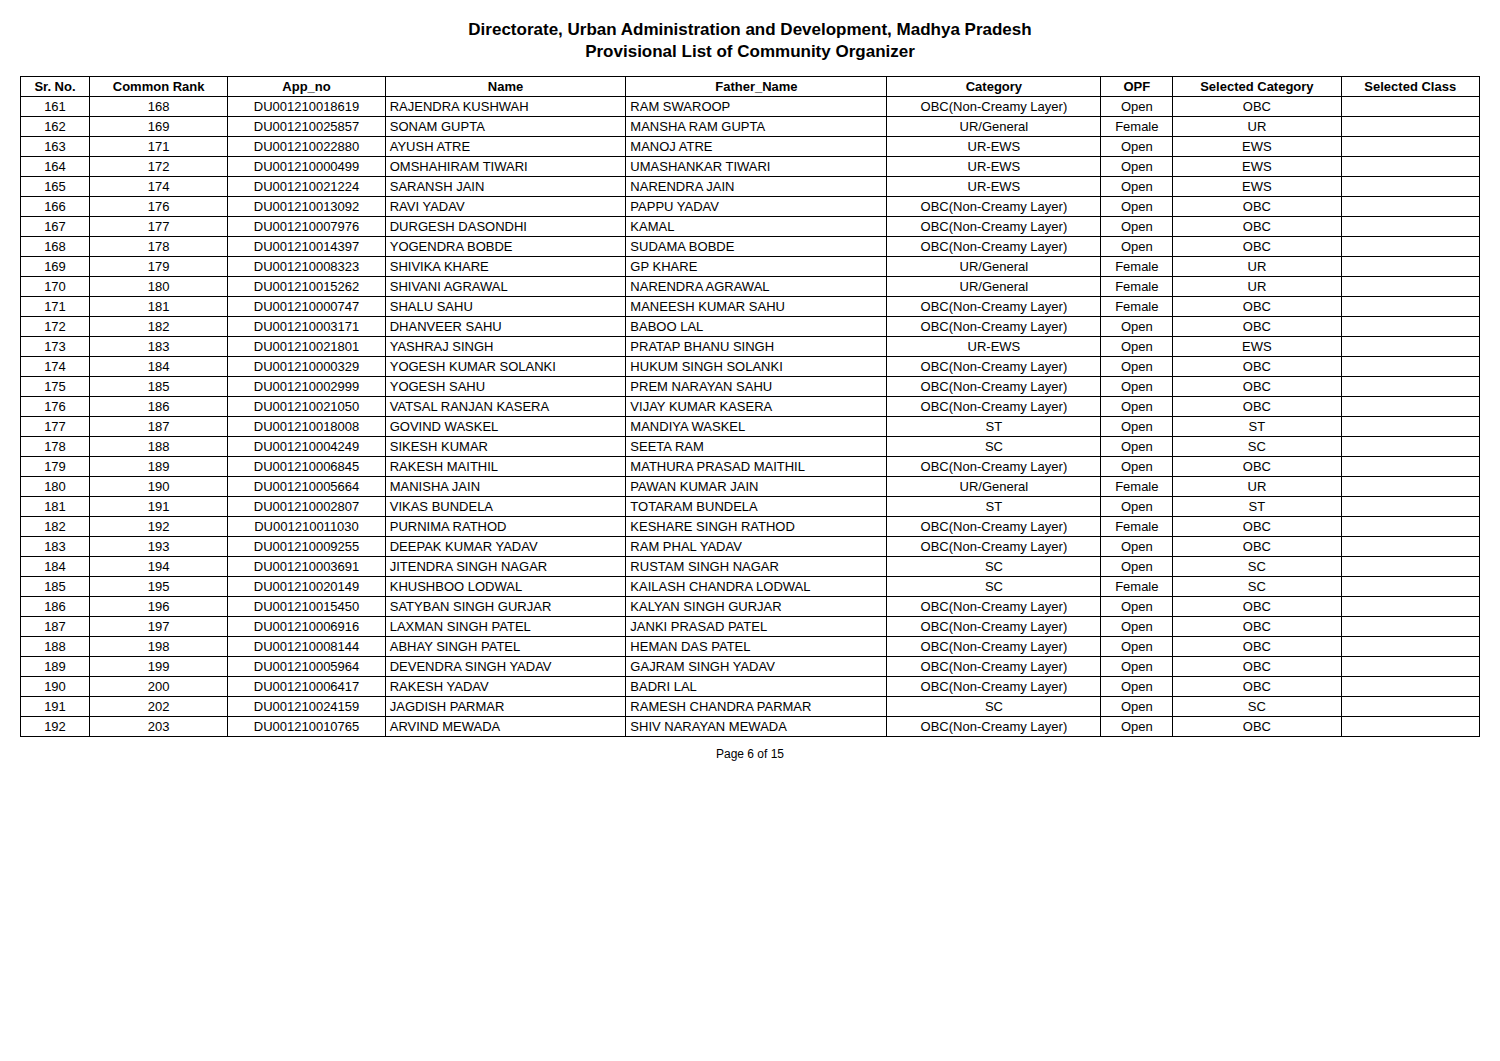Directorate, Urban Administration and Development, Madhya Pradesh
Provisional List of Community Organizer
| Sr. No. | Common Rank | App_no | Name | Father_Name | Category | OPF | Selected Category | Selected Class |
| --- | --- | --- | --- | --- | --- | --- | --- | --- |
| 161 | 168 | DU001210018619 | RAJENDRA KUSHWAH | RAM SWAROOP | OBC(Non-Creamy Layer) | Open | OBC | |
| 162 | 169 | DU001210025857 | SONAM GUPTA | MANSHA RAM GUPTA | UR/General | Female | UR | |
| 163 | 171 | DU001210022880 | AYUSH ATRE | MANOJ ATRE | UR-EWS | Open | EWS | |
| 164 | 172 | DU001210000499 | OMSHAHIRAM TIWARI | UMASHANKAR TIWARI | UR-EWS | Open | EWS | |
| 165 | 174 | DU001210021224 | SARANSH JAIN | NARENDRA JAIN | UR-EWS | Open | EWS | |
| 166 | 176 | DU001210013092 | RAVI YADAV | PAPPU YADAV | OBC(Non-Creamy Layer) | Open | OBC | |
| 167 | 177 | DU001210007976 | DURGESH DASONDHI | KAMAL | OBC(Non-Creamy Layer) | Open | OBC | |
| 168 | 178 | DU001210014397 | YOGENDRA BOBDE | SUDAMA BOBDE | OBC(Non-Creamy Layer) | Open | OBC | |
| 169 | 179 | DU001210008323 | SHIVIKA KHARE | GP KHARE | UR/General | Female | UR | |
| 170 | 180 | DU001210015262 | SHIVANI AGRAWAL | NARENDRA AGRAWAL | UR/General | Female | UR | |
| 171 | 181 | DU001210000747 | SHALU SAHU | MANEESH KUMAR SAHU | OBC(Non-Creamy Layer) | Female | OBC | |
| 172 | 182 | DU001210003171 | DHANVEER SAHU | BABOO LAL | OBC(Non-Creamy Layer) | Open | OBC | |
| 173 | 183 | DU001210021801 | YASHRAJ SINGH | PRATAP BHANU SINGH | UR-EWS | Open | EWS | |
| 174 | 184 | DU001210000329 | YOGESH KUMAR SOLANKI | HUKUM SINGH SOLANKI | OBC(Non-Creamy Layer) | Open | OBC | |
| 175 | 185 | DU001210002999 | YOGESH SAHU | PREM NARAYAN SAHU | OBC(Non-Creamy Layer) | Open | OBC | |
| 176 | 186 | DU001210021050 | VATSAL RANJAN KASERA | VIJAY KUMAR KASERA | OBC(Non-Creamy Layer) | Open | OBC | |
| 177 | 187 | DU001210018008 | GOVIND WASKEL | MANDIYA WASKEL | ST | Open | ST | |
| 178 | 188 | DU001210004249 | SIKESH KUMAR | SEETA RAM | SC | Open | SC | |
| 179 | 189 | DU001210006845 | RAKESH MAITHIL | MATHURA PRASAD MAITHIL | OBC(Non-Creamy Layer) | Open | OBC | |
| 180 | 190 | DU001210005664 | MANISHA JAIN | PAWAN KUMAR JAIN | UR/General | Female | UR | |
| 181 | 191 | DU001210002807 | VIKAS BUNDELA | TOTARAM BUNDELA | ST | Open | ST | |
| 182 | 192 | DU001210011030 | PURNIMA RATHOD | KESHARE SINGH RATHOD | OBC(Non-Creamy Layer) | Female | OBC | |
| 183 | 193 | DU001210009255 | DEEPAK KUMAR YADAV | RAM PHAL YADAV | OBC(Non-Creamy Layer) | Open | OBC | |
| 184 | 194 | DU001210003691 | JITENDRA SINGH NAGAR | RUSTAM SINGH NAGAR | SC | Open | SC | |
| 185 | 195 | DU001210020149 | KHUSHBOO LODWAL | KAILASH CHANDRA LODWAL | SC | Female | SC | |
| 186 | 196 | DU001210015450 | SATYBAN SINGH GURJAR | KALYAN SINGH GURJAR | OBC(Non-Creamy Layer) | Open | OBC | |
| 187 | 197 | DU001210006916 | LAXMAN SINGH PATEL | JANKI PRASAD PATEL | OBC(Non-Creamy Layer) | Open | OBC | |
| 188 | 198 | DU001210008144 | ABHAY SINGH PATEL | HEMAN DAS PATEL | OBC(Non-Creamy Layer) | Open | OBC | |
| 189 | 199 | DU001210005964 | DEVENDRA SINGH YADAV | GAJRAM SINGH YADAV | OBC(Non-Creamy Layer) | Open | OBC | |
| 190 | 200 | DU001210006417 | RAKESH YADAV | BADRI LAL | OBC(Non-Creamy Layer) | Open | OBC | |
| 191 | 202 | DU001210024159 | JAGDISH PARMAR | RAMESH CHANDRA PARMAR | SC | Open | SC | |
| 192 | 203 | DU001210010765 | ARVIND MEWADA | SHIV NARAYAN MEWADA | OBC(Non-Creamy Layer) | Open | OBC | |
Page 6 of 15